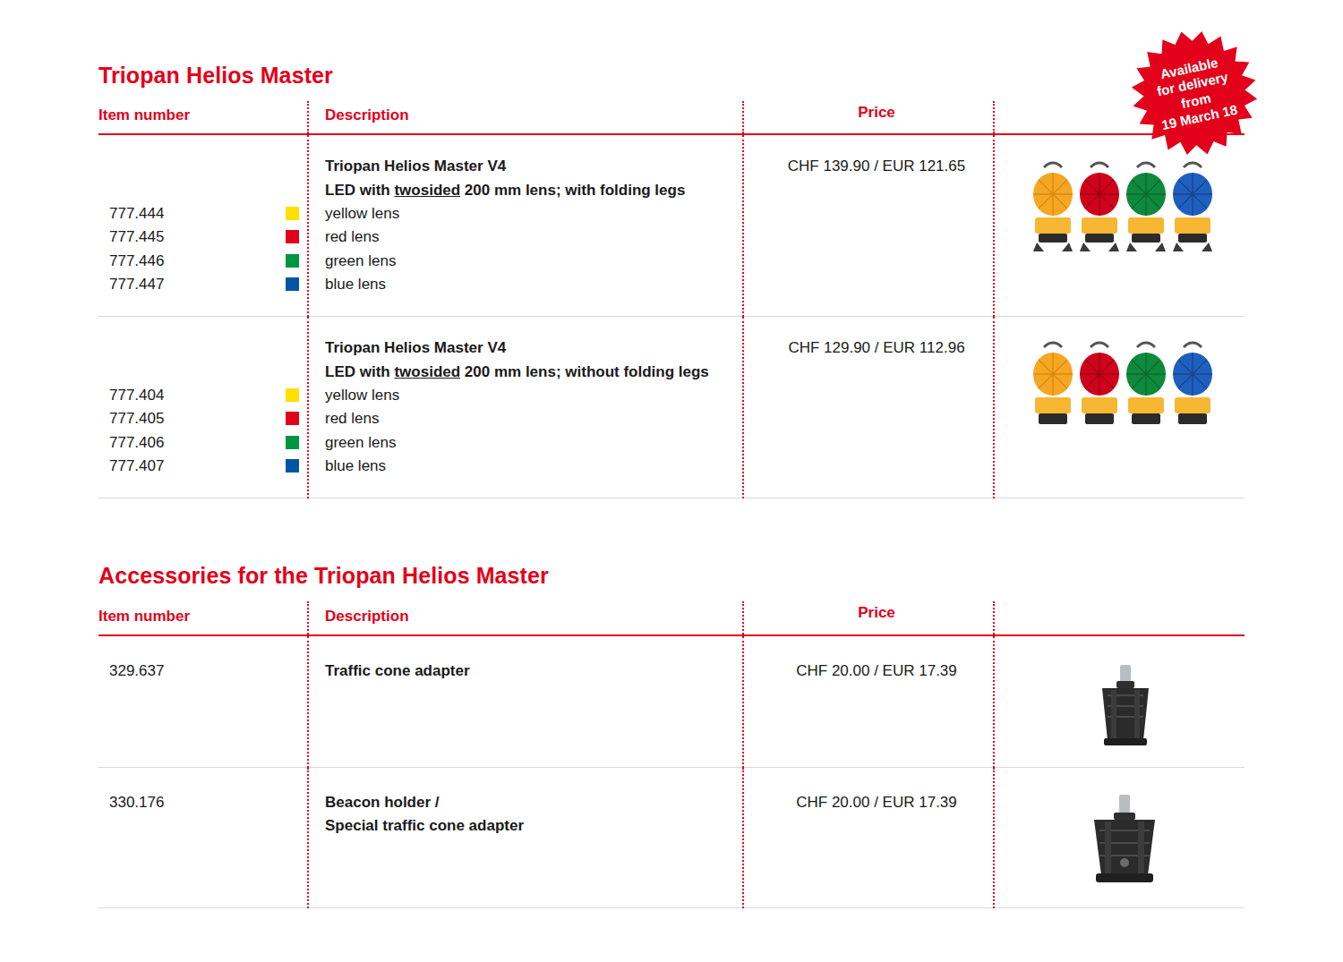Available for delivery from 19 March 18
Triopan Helios Master
| Item number | Description | Price | |
| --- | --- | --- | --- |
| 777.444 777.445 777.446 777.447 | | Triopan Helios Master V4 LED with twosided 200 mm lens; with folding legs yellow lens red lens green lens blue lens | CHF 139.90 / EUR 121.65 | |
| 777.404 777.405 777.406 777.407 | | Triopan Helios Master V4 LED with twosided 200 mm lens; without folding legs yellow lens red lens green lens blue lens | CHF 129.90 / EUR 112.96 | |
Accessories for the Triopan Helios Master
| Item number | Description | Price | |
| --- | --- | --- | --- |
| 329.637 | Traffic cone adapter | CHF 20.00 / EUR 17.39 | |
| 330.176 | Beacon holder / Special traffic cone adapter | CHF 20.00 / EUR 17.39 | |